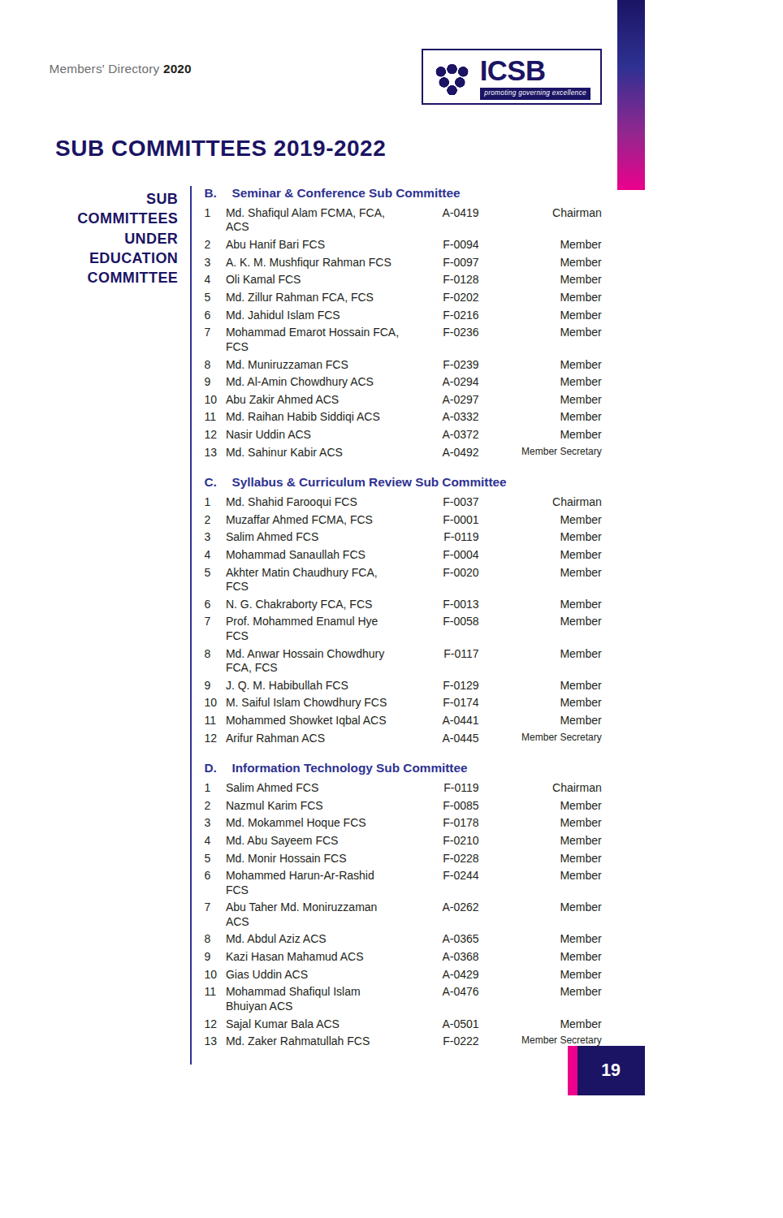Members' Directory 2020
ICSB
promoting governing excellence
SUB COMMITTEES 2019-2022
SUB
COMMITTEES
UNDER
EDUCATION
COMMITTEE
B. Seminar & Conference Sub Committee
| 1 | Md. Shafiqul Alam FCMA, FCA, ACS | A-0419 | Chairman |
| 2 | Abu Hanif Bari FCS | F-0094 | Member |
| 3 | A. K. M. Mushfiqur Rahman FCS | F-0097 | Member |
| 4 | Oli Kamal FCS | F-0128 | Member |
| 5 | Md. Zillur Rahman FCA, FCS | F-0202 | Member |
| 6 | Md. Jahidul Islam FCS | F-0216 | Member |
| 7 | Mohammad Emarot Hossain FCA, FCS | F-0236 | Member |
| 8 | Md. Muniruzzaman FCS | F-0239 | Member |
| 9 | Md. Al-Amin Chowdhury ACS | A-0294 | Member |
| 10 | Abu Zakir Ahmed ACS | A-0297 | Member |
| 11 | Md. Raihan Habib Siddiqi ACS | A-0332 | Member |
| 12 | Nasir Uddin ACS | A-0372 | Member |
| 13 | Md. Sahinur Kabir ACS | A-0492 | Member Secretary |
C. Syllabus & Curriculum Review Sub Committee
| 1 | Md. Shahid Farooqui FCS | F-0037 | Chairman |
| 2 | Muzaffar Ahmed FCMA, FCS | F-0001 | Member |
| 3 | Salim Ahmed FCS | F-0119 | Member |
| 4 | Mohammad Sanaullah FCS | F-0004 | Member |
| 5 | Akhter Matin Chaudhury FCA, FCS | F-0020 | Member |
| 6 | N. G. Chakraborty FCA, FCS | F-0013 | Member |
| 7 | Prof. Mohammed Enamul Hye FCS | F-0058 | Member |
| 8 | Md. Anwar Hossain Chowdhury FCA, FCS | F-0117 | Member |
| 9 | J. Q. M. Habibullah FCS | F-0129 | Member |
| 10 | M. Saiful Islam Chowdhury FCS | F-0174 | Member |
| 11 | Mohammed Showket Iqbal ACS | A-0441 | Member |
| 12 | Arifur Rahman ACS | A-0445 | Member Secretary |
D. Information Technology Sub Committee
| 1 | Salim Ahmed FCS | F-0119 | Chairman |
| 2 | Nazmul Karim FCS | F-0085 | Member |
| 3 | Md. Mokammel Hoque FCS | F-0178 | Member |
| 4 | Md. Abu Sayeem FCS | F-0210 | Member |
| 5 | Md. Monir Hossain FCS | F-0228 | Member |
| 6 | Mohammed Harun-Ar-Rashid FCS | F-0244 | Member |
| 7 | Abu Taher Md. Moniruzzaman ACS | A-0262 | Member |
| 8 | Md. Abdul Aziz ACS | A-0365 | Member |
| 9 | Kazi Hasan Mahamud ACS | A-0368 | Member |
| 10 | Gias Uddin ACS | A-0429 | Member |
| 11 | Mohammad Shafiqul Islam Bhuiyan ACS | A-0476 | Member |
| 12 | Sajal Kumar Bala ACS | A-0501 | Member |
| 13 | Md. Zaker Rahmatullah FCS | F-0222 | Member Secretary |
19